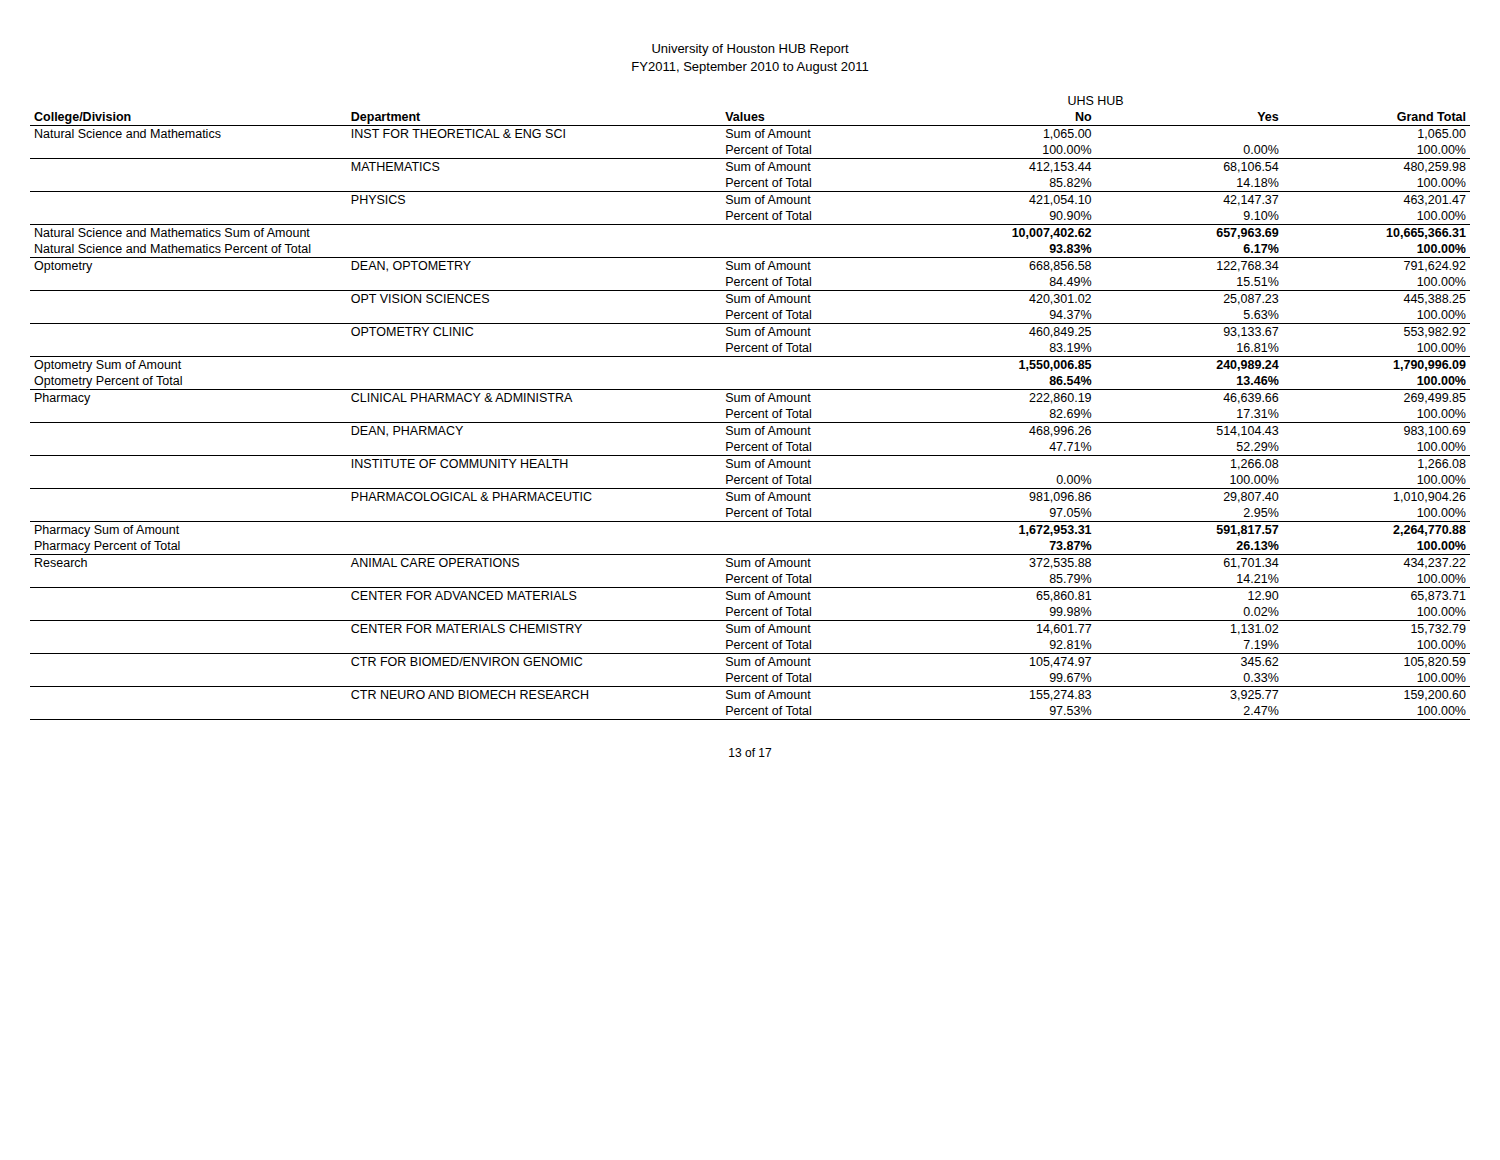University of Houston HUB Report
FY2011, September 2010 to August 2011
| | | | UHS HUB | |
| --- | --- | --- | --- | --- |
| College/Division | Department | Values | No | Yes | Grand Total |
| Natural Science and Mathematics | INST FOR THEORETICAL & ENG SCI | Sum of Amount | 1,065.00 | | 1,065.00 |
| | | Percent of Total | 100.00% | 0.00% | 100.00% |
| | MATHEMATICS | Sum of Amount | 412,153.44 | 68,106.54 | 480,259.98 |
| | | Percent of Total | 85.82% | 14.18% | 100.00% |
| | PHYSICS | Sum of Amount | 421,054.10 | 42,147.37 | 463,201.47 |
| | | Percent of Total | 90.90% | 9.10% | 100.00% |
| Natural Science and Mathematics Sum of Amount | | | 10,007,402.62 | 657,963.69 | 10,665,366.31 |
| Natural Science and Mathematics Percent of Total | | | 93.83% | 6.17% | 100.00% |
| Optometry | DEAN, OPTOMETRY | Sum of Amount | 668,856.58 | 122,768.34 | 791,624.92 |
| | | Percent of Total | 84.49% | 15.51% | 100.00% |
| | OPT VISION SCIENCES | Sum of Amount | 420,301.02 | 25,087.23 | 445,388.25 |
| | | Percent of Total | 94.37% | 5.63% | 100.00% |
| | OPTOMETRY CLINIC | Sum of Amount | 460,849.25 | 93,133.67 | 553,982.92 |
| | | Percent of Total | 83.19% | 16.81% | 100.00% |
| Optometry Sum of Amount | | | 1,550,006.85 | 240,989.24 | 1,790,996.09 |
| Optometry Percent of Total | | | 86.54% | 13.46% | 100.00% |
| Pharmacy | CLINICAL PHARMACY & ADMINISTRA | Sum of Amount | 222,860.19 | 46,639.66 | 269,499.85 |
| | | Percent of Total | 82.69% | 17.31% | 100.00% |
| | DEAN, PHARMACY | Sum of Amount | 468,996.26 | 514,104.43 | 983,100.69 |
| | | Percent of Total | 47.71% | 52.29% | 100.00% |
| | INSTITUTE OF COMMUNITY HEALTH | Sum of Amount | | 1,266.08 | 1,266.08 |
| | | Percent of Total | 0.00% | 100.00% | 100.00% |
| | PHARMACOLOGICAL & PHARMACEUTIC | Sum of Amount | 981,096.86 | 29,807.40 | 1,010,904.26 |
| | | Percent of Total | 97.05% | 2.95% | 100.00% |
| Pharmacy Sum of Amount | | | 1,672,953.31 | 591,817.57 | 2,264,770.88 |
| Pharmacy Percent of Total | | | 73.87% | 26.13% | 100.00% |
| Research | ANIMAL CARE OPERATIONS | Sum of Amount | 372,535.88 | 61,701.34 | 434,237.22 |
| | | Percent of Total | 85.79% | 14.21% | 100.00% |
| | CENTER FOR ADVANCED MATERIALS | Sum of Amount | 65,860.81 | 12.90 | 65,873.71 |
| | | Percent of Total | 99.98% | 0.02% | 100.00% |
| | CENTER FOR MATERIALS CHEMISTRY | Sum of Amount | 14,601.77 | 1,131.02 | 15,732.79 |
| | | Percent of Total | 92.81% | 7.19% | 100.00% |
| | CTR FOR BIOMED/ENVIRON GENOMIC | Sum of Amount | 105,474.97 | 345.62 | 105,820.59 |
| | | Percent of Total | 99.67% | 0.33% | 100.00% |
| | CTR NEURO AND BIOMECH RESEARCH | Sum of Amount | 155,274.83 | 3,925.77 | 159,200.60 |
| | | Percent of Total | 97.53% | 2.47% | 100.00% |
13 of 17